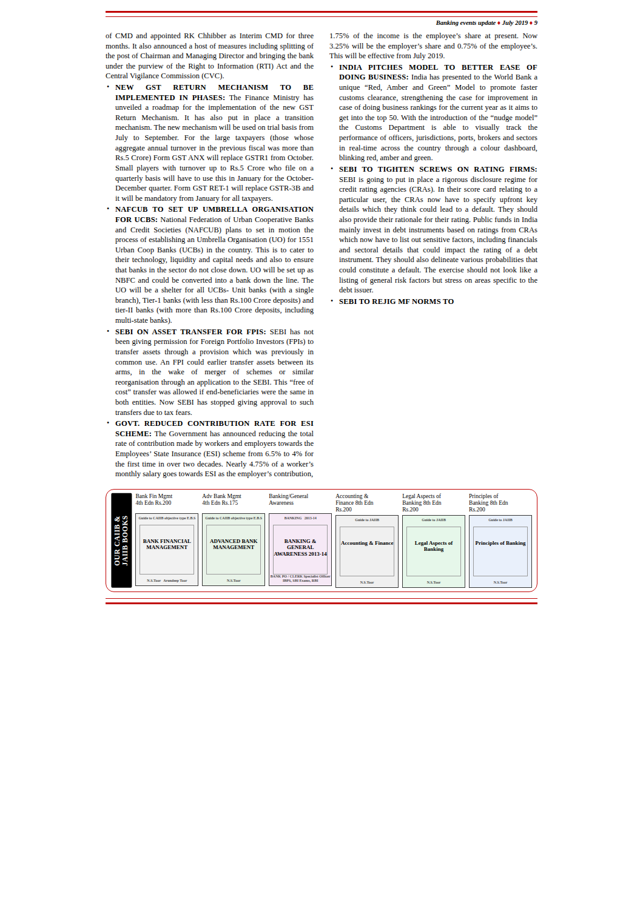Banking events update ♦ July 2019 ♦ 9
of CMD and appointed RK Chhibber as Interim CMD for three months. It also announced a host of measures including splitting of the post of Chairman and Managing Director and bringing the bank under the purview of the Right to Information (RTI) Act and the Central Vigilance Commission (CVC).
New GST Return Mechanism to be Implemented in Phases: The Finance Ministry has unveiled a roadmap for the implementation of the new GST Return Mechanism. It has also put in place a transition mechanism. The new mechanism will be used on trial basis from July to September. For the large taxpayers (those whose aggregate annual turnover in the previous fiscal was more than Rs.5 Crore) Form GST ANX will replace GSTR1 from October. Small players with turnover up to Rs.5 Crore who file on a quarterly basis will have to use this in January for the October-December quarter. Form GST RET-1 will replace GSTR-3B and it will be mandatory from January for all taxpayers.
NAFCUB to Set Up Umbrella Organisation for UCBs: National Federation of Urban Cooperative Banks and Credit Societies (NAFCUB) plans to set in motion the process of establishing an Umbrella Organisation (UO) for 1551 Urban Coop Banks (UCBs) in the country. This is to cater to their technology, liquidity and capital needs and also to ensure that banks in the sector do not close down. UO will be set up as NBFC and could be converted into a bank down the line. The UO will be a shelter for all UCBs- Unit banks (with a single branch), Tier-1 banks (with less than Rs.100 Crore deposits) and tier-II banks (with more than Rs.100 Crore deposits, including multi-state banks).
SEBI on Asset Transfer for FPIs: SEBI has not been giving permission for Foreign Portfolio Investors (FPIs) to transfer assets through a provision which was previously in common use. An FPI could earlier transfer assets between its arms, in the wake of merger of schemes or similar reorganisation through an application to the SEBI. This “free of cost” transfer was allowed if end-beneficiaries were the same in both entities. Now SEBI has stopped giving approval to such transfers due to tax fears.
Govt. Reduced Contribution Rate for ESI Scheme: The Government has announced reducing the total rate of contribution made by workers and employers towards the Employees’ State Insurance (ESI) scheme from 6.5% to 4% for the first time in over two decades. Nearly 4.75% of a worker’s monthly salary goes towards ESI as the employer’s contribution,
1.75% of the income is the employee’s share at present. Now 3.25% will be the employer’s share and 0.75% of the employee’s. This will be effective from July 2019.
India Pitches Model to Better Ease of Doing Business: India has presented to the World Bank a unique “Red, Amber and Green” Model to promote faster customs clearance, strengthening the case for improvement in case of doing business rankings for the current year as it aims to get into the top 50. With the introduction of the “nudge model” the Customs Department is able to visually track the performance of officers, jurisdictions, ports, brokers and sectors in real-time across the country through a colour dashboard, blinking red, amber and green.
SEBI to Tighten Screws on Rating Firms: SEBI is going to put in place a rigorous disclosure regime for credit rating agencies (CRAs). In their score card relating to a particular user, the CRAs now have to specify upfront key details which they think could lead to a default. They should also provide their rationale for their rating. Public funds in India mainly invest in debt instruments based on ratings from CRAs which now have to list out sensitive factors, including financials and sectoral details that could impact the rating of a debt instrument. They should also delineate various probabilities that could constitute a default. The exercise should not look like a listing of general risk factors but stress on areas specific to the debt issuer.
SEBI to Rejig MF Norms to
OUR CAIIB &
JAIIB BOOKS
Bank Fin Mgmt
4th Edn Rs.200
Guide to CAIIB objective type E.B.S
BANK FINANCIAL MANAGEMENT
N.S.Toor Arundeep Toor
Adv Bank Mgmt
4th Edn Rs.175
Guide to CAIIB objective type E.B.S
ADVANCED BANK MANAGEMENT
N.S.Toor
Banking/General
Awareness
BANKING 2013-14
BANKING & GENERAL AWARENESS 2013-14
BANK PO / CLERK Specialist Officer IBPS, SBI Exams, RBI
Accounting &
Finance 8th Edn
Rs.200
Guide to JAIIB
Accounting & Finance
N.S.Toor
Legal Aspects of
Banking 8th Edn
Rs.200
Guide to JAIIB
Legal Aspects of Banking
N.S.Toor
Principles of
Banking 8th Edn
Rs.200
Guide to JAIIB
Principles of Banking
N.S.Toor